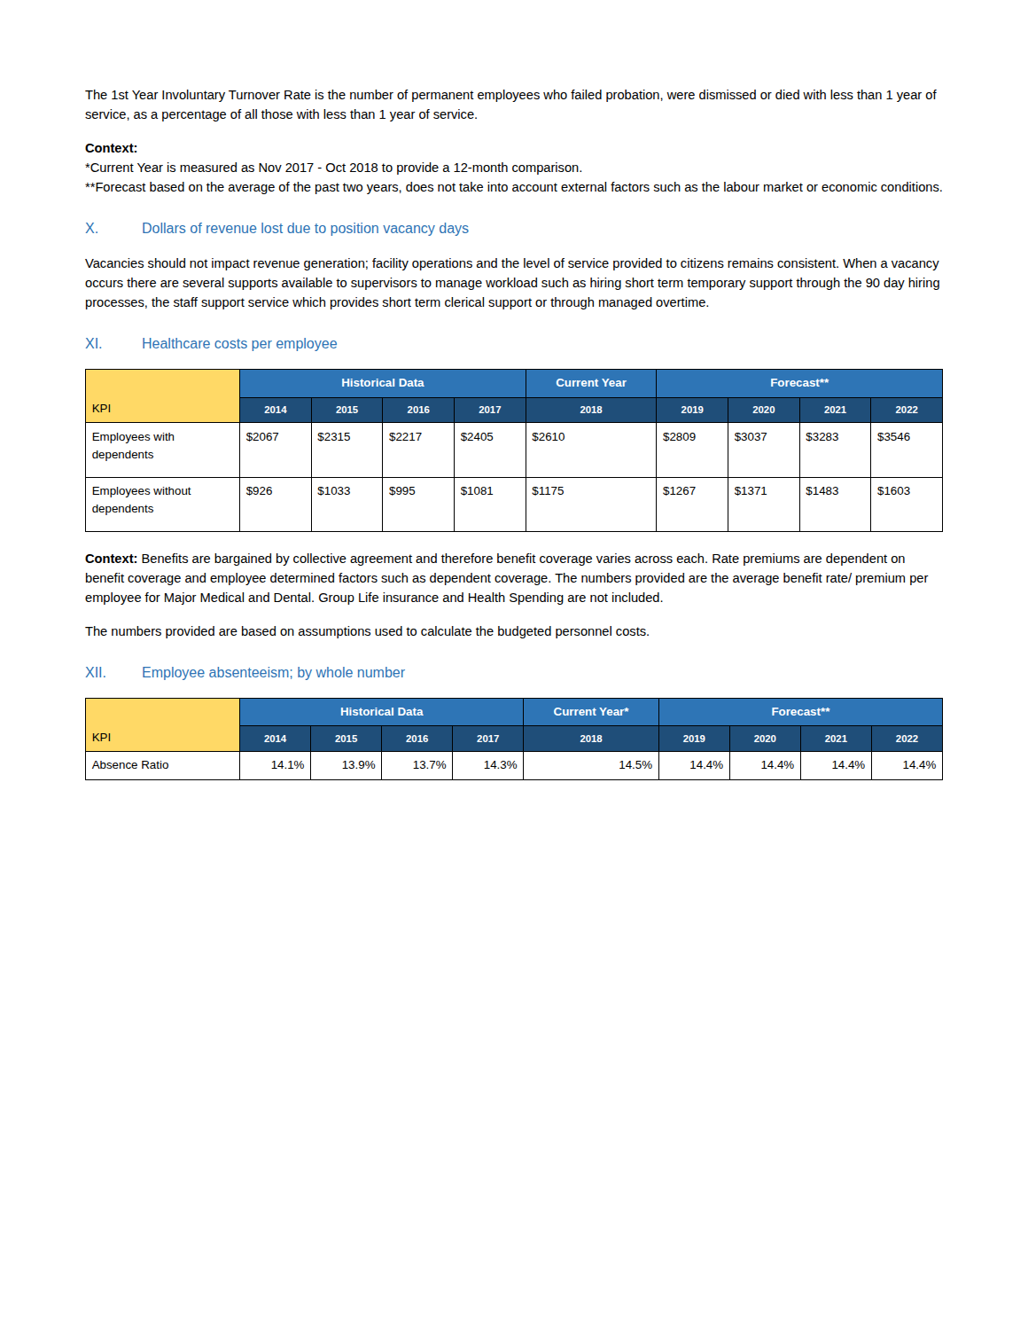The 1st Year Involuntary Turnover Rate is the number of permanent employees who failed probation, were dismissed or died with less than 1 year of service, as a percentage of all those with less than 1 year of service.
Context:
*Current Year is measured as Nov 2017 - Oct 2018 to provide a 12-month comparison.
**Forecast based on the average of the past two years, does not take into account external factors such as the labour market or economic conditions.
X. Dollars of revenue lost due to position vacancy days
Vacancies should not impact revenue generation; facility operations and the level of service provided to citizens remains consistent. When a vacancy occurs there are several supports available to supervisors to manage workload such as hiring short term temporary support through the 90 day hiring processes, the staff support service which provides short term clerical support or through managed overtime.
XI. Healthcare costs per employee
| KPI | Historical Data | Current Year | Forecast** |
| 2014 | 2015 | 2016 | 2017 | 2018 | 2019 | 2020 | 2021 | 2022 |
| Employees with dependents | $2067 | $2315 | $2217 | $2405 | $2610 | $2809 | $3037 | $3283 | $3546 |
| Employees without dependents | $926 | $1033 | $995 | $1081 | $1175 | $1267 | $1371 | $1483 | $1603 |
Context: Benefits are bargained by collective agreement and therefore benefit coverage varies across each. Rate premiums are dependent on benefit coverage and employee determined factors such as dependent coverage. The numbers provided are the average benefit rate/ premium per employee for Major Medical and Dental. Group Life insurance and Health Spending are not included.
The numbers provided are based on assumptions used to calculate the budgeted personnel costs.
XII. Employee absenteeism; by whole number
| KPI | Historical Data | Current Year* | Forecast** |
| 2014 | 2015 | 2016 | 2017 | 2018 | 2019 | 2020 | 2021 | 2022 |
| Absence Ratio | 14.1% | 13.9% | 13.7% | 14.3% | 14.5% | 14.4% | 14.4% | 14.4% | 14.4% |